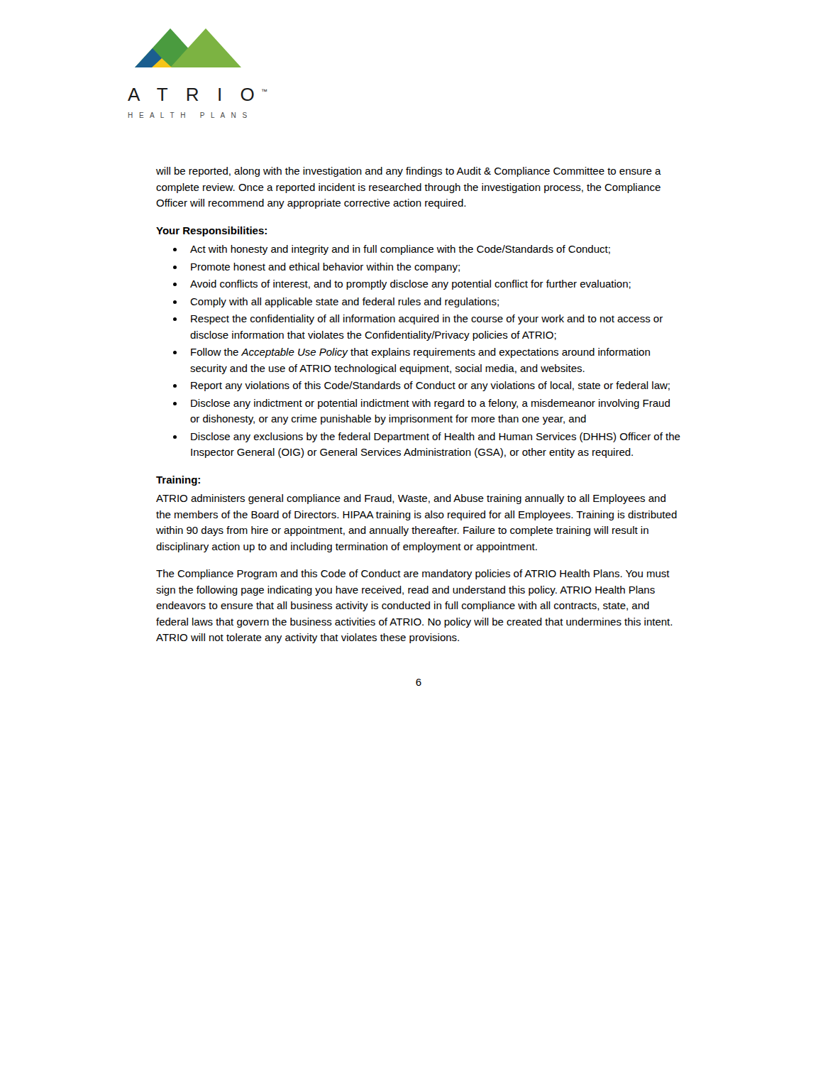A T R I O™
H E A L T H P L A N S
will be reported, along with the investigation and any findings to Audit & Compliance Committee to ensure a complete review. Once a reported incident is researched through the investigation process, the Compliance Officer will recommend any appropriate corrective action required.
Your Responsibilities:
Act with honesty and integrity and in full compliance with the Code/Standards of Conduct;
Promote honest and ethical behavior within the company;
Avoid conflicts of interest, and to promptly disclose any potential conflict for further evaluation;
Comply with all applicable state and federal rules and regulations;
Respect the confidentiality of all information acquired in the course of your work and to not access or disclose information that violates the Confidentiality/Privacy policies of ATRIO;
Follow the Acceptable Use Policy that explains requirements and expectations around information security and the use of ATRIO technological equipment, social media, and websites.
Report any violations of this Code/Standards of Conduct or any violations of local, state or federal law;
Disclose any indictment or potential indictment with regard to a felony, a misdemeanor involving Fraud or dishonesty, or any crime punishable by imprisonment for more than one year, and
Disclose any exclusions by the federal Department of Health and Human Services (DHHS) Officer of the Inspector General (OIG) or General Services Administration (GSA), or other entity as required.
Training:
ATRIO administers general compliance and Fraud, Waste, and Abuse training annually to all Employees and the members of the Board of Directors. HIPAA training is also required for all Employees. Training is distributed within 90 days from hire or appointment, and annually thereafter. Failure to complete training will result in disciplinary action up to and including termination of employment or appointment.
The Compliance Program and this Code of Conduct are mandatory policies of ATRIO Health Plans. You must sign the following page indicating you have received, read and understand this policy. ATRIO Health Plans endeavors to ensure that all business activity is conducted in full compliance with all contracts, state, and federal laws that govern the business activities of ATRIO. No policy will be created that undermines this intent. ATRIO will not tolerate any activity that violates these provisions.
6